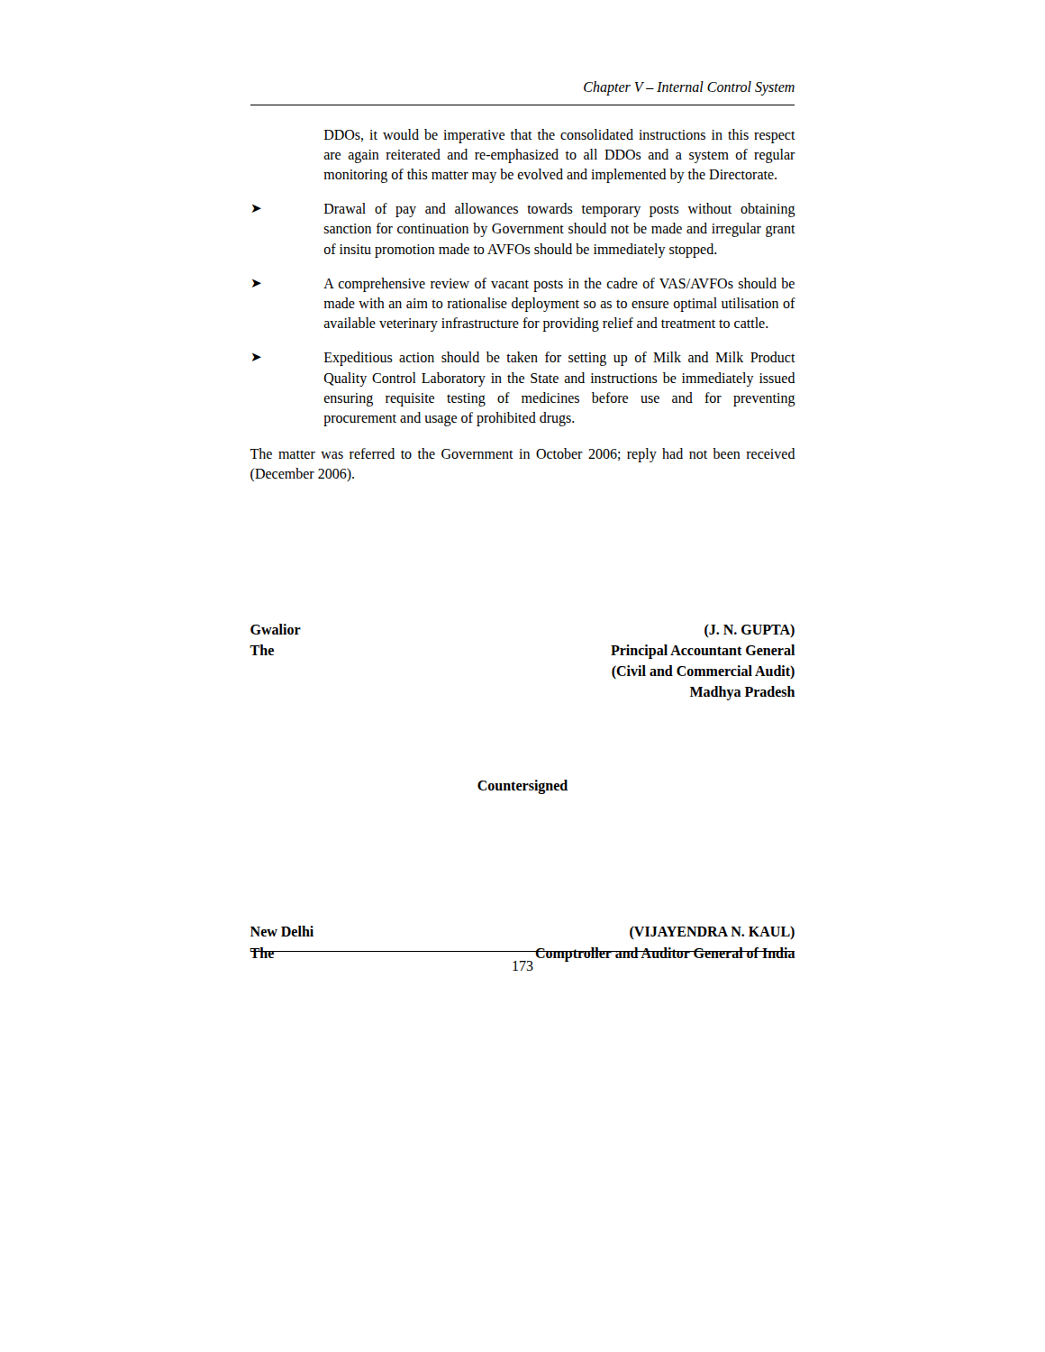Chapter V – Internal Control System
DDOs, it would be imperative that the consolidated instructions in this respect are again reiterated and re-emphasized to all DDOs and a system of regular monitoring of this matter may be evolved and implemented by the Directorate.
➤
Drawal of pay and allowances towards temporary posts without obtaining sanction for continuation by Government should not be made and irregular grant of insitu promotion made to AVFOs should be immediately stopped.
➤
A comprehensive review of vacant posts in the cadre of VAS/AVFOs should be made with an aim to rationalise deployment so as to ensure optimal utilisation of available veterinary infrastructure for providing relief and treatment to cattle.
➤
Expeditious action should be taken for setting up of Milk and Milk Product Quality Control Laboratory in the State and instructions be immediately issued ensuring requisite testing of medicines before use and for preventing procurement and usage of prohibited drugs.
The matter was referred to the Government in October 2006; reply had not been received (December 2006).
Gwalior
The
(J. N. GUPTA)
Principal Accountant General
(Civil and Commercial Audit)
Madhya Pradesh
Countersigned
New Delhi
The
(VIJAYENDRA N. KAUL)
Comptroller and Auditor General of India
173